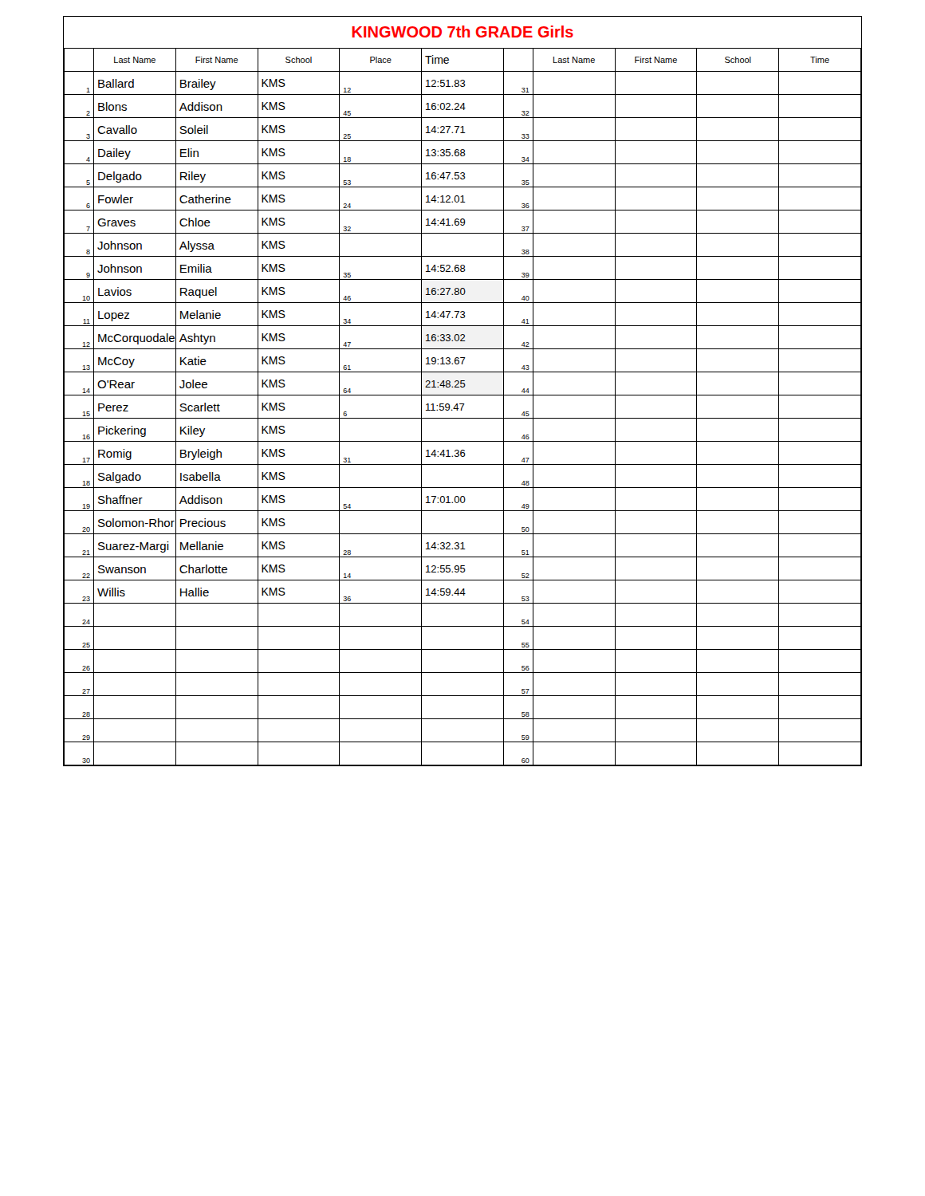KINGWOOD 7th GRADE Girls
| | Last Name | First Name | School | Place | Time | | Last Name | First Name | School | Time |
| --- | --- | --- | --- | --- | --- | --- | --- | --- | --- | --- |
| 1 | Ballard | Brailey | KMS | 12 | 12:51.83 | 31 | | | | |
| 2 | Blons | Addison | KMS | 45 | 16:02.24 | 32 | | | | |
| 3 | Cavallo | Soleil | KMS | 25 | 14:27.71 | 33 | | | | |
| 4 | Dailey | Elin | KMS | 18 | 13:35.68 | 34 | | | | |
| 5 | Delgado | Riley | KMS | 53 | 16:47.53 | 35 | | | | |
| 6 | Fowler | Catherine | KMS | 24 | 14:12.01 | 36 | | | | |
| 7 | Graves | Chloe | KMS | 32 | 14:41.69 | 37 | | | | |
| 8 | Johnson | Alyssa | KMS | | | 38 | | | | |
| 9 | Johnson | Emilia | KMS | 35 | 14:52.68 | 39 | | | | |
| 10 | Lavios | Raquel | KMS | 46 | 16:27.80 | 40 | | | | |
| 11 | Lopez | Melanie | KMS | 34 | 14:47.73 | 41 | | | | |
| 12 | McCorquodale | Ashtyn | KMS | 47 | 16:33.02 | 42 | | | | |
| 13 | McCoy | Katie | KMS | 61 | 19:13.67 | 43 | | | | |
| 14 | O'Rear | Jolee | KMS | 64 | 21:48.25 | 44 | | | | |
| 15 | Perez | Scarlett | KMS | 6 | 11:59.47 | 45 | | | | |
| 16 | Pickering | Kiley | KMS | | | 46 | | | | |
| 17 | Romig | Bryleigh | KMS | 31 | 14:41.36 | 47 | | | | |
| 18 | Salgado | Isabella | KMS | | | 48 | | | | |
| 19 | Shaffner | Addison | KMS | 54 | 17:01.00 | 49 | | | | |
| 20 | Solomon-Rhor | Precious | KMS | | | 50 | | | | |
| 21 | Suarez-Margi | Mellanie | KMS | 28 | 14:32.31 | 51 | | | | |
| 22 | Swanson | Charlotte | KMS | 14 | 12:55.95 | 52 | | | | |
| 23 | Willis | Hallie | KMS | 36 | 14:59.44 | 53 | | | | |
| 24 | | | | | | 54 | | | | |
| 25 | | | | | | 55 | | | | |
| 26 | | | | | | 56 | | | | |
| 27 | | | | | | 57 | | | | |
| 28 | | | | | | 58 | | | | |
| 29 | | | | | | 59 | | | | |
| 30 | | | | | | 60 | | | | |